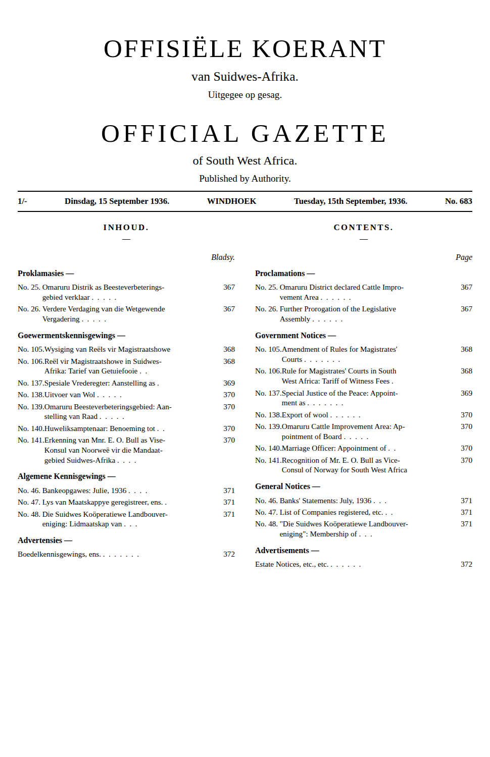OFFISIËLE KOERANT
van Suidwes-Afrika.
Uitgegee op gesag.
OFFICIAL GAZETTE
of South West Africa.
Published by Authority.
1/- Dinsdag, 15 September 1936. WINDHOEK Tuesday, 15th September, 1936. No. 683
INHOUD.
—
Bladsy.
Proklamasies —
| No. 25. | Omaruru Distrik as Beesteverbeterings- gebied verklaar . . . . . | 367 |
| No. 26. | Verdere Verdaging van die Wetgewende Vergadering . . . . . | 367 |
Goewermentskennisgewings —
| No. 105. | Wysiging van Reëls vir Magistraatshowe | 368 |
| No. 106. | Reël vir Magistraatshowe in Suidwes- Afrika: Tarief van Getuiefooie . . | 368 |
| No. 137. | Spesiale Vrederegter: Aanstelling as . | 369 |
| No. 138. | Uitvoer van Wol . . . . . | 370 |
| No. 139. | Omaruru Beesteverbeteringsgebied: Aan- stelling van Raad . . . . . | 370 |
| No. 140. | Huweliksamptenaar: Benoeming tot . . | 370 |
| No. 141. | Erkenning van Mnr. E. O. Bull as Vise- Konsul van Noorweë vir die Mandaat- gebied Suidwes-Afrika . . . . | 370 |
Algemene Kennisgewings —
| No. 46. | Bankeopgawes: Julie, 1936 . . . . | 371 |
| No. 47. | Lys van Maatskappye geregistreer, ens. . | 371 |
| No. 48. | Die Suidwes Koöperatiewe Landbouver- eniging: Lidmaatskap van . . . | 371 |
Advertensies —
| Boedelkennisgewings, ens. . . . . . . . | 372 |
CONTENTS.
—
Page
Proclamations —
| No. 25. | Omaruru District declared Cattle Impro- vement Area . . . . . . | 367 |
| No. 26. | Further Prorogation of the Legislative Assembly . . . . . . | 367 |
Government Notices —
| No. 105. | Amendment of Rules for Magistrates' Courts . . . . . . . | 368 |
| No. 106. | Rule for Magistrates' Courts in South West Africa: Tariff of Witness Fees . | 368 |
| No. 137. | Special Justice of the Peace: Appoint- ment as . . . . . . . | 369 |
| No. 138. | Export of wool . . . . . . | 370 |
| No. 139. | Omaruru Cattle Improvement Area: Ap- pointment of Board . . . . . | 370 |
| No. 140. | Marriage Officer: Appointment of . . | 370 |
| No. 141. | Recognition of Mr. E. O. Bull as Vice- Consul of Norway for South West Africa | 370 |
General Notices —
| No. 46. | Banks' Statements: July, 1936 . . . | 371 |
| No. 47. | List of Companies registered, etc. . . | 371 |
| No. 48. | "Die Suidwes Koöperatiewe Landbouver- eniging": Membership of . . . | 371 |
Advertisements —
| Estate Notices, etc., etc. . . . . . . | 372 |